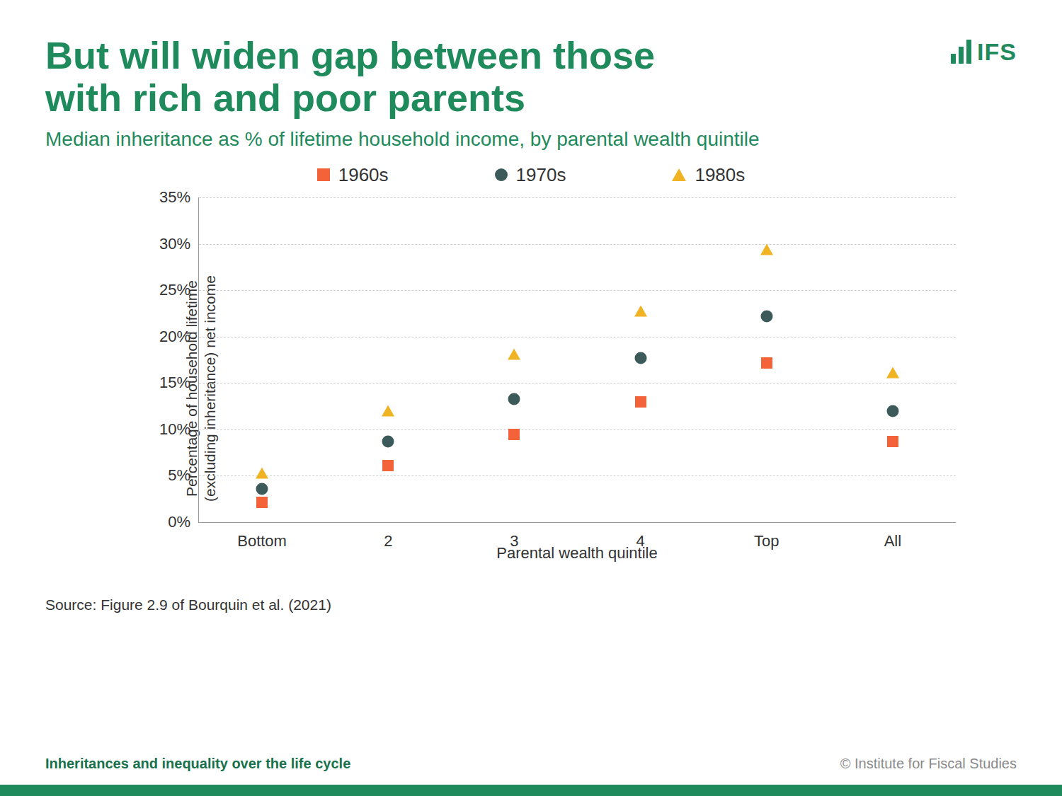IFS
But will widen gap between those
with rich and poor parents
Median inheritance as % of lifetime household income, by parental wealth quintile
1960s
1970s
1980s
Percentage of household lifetime
(excluding inheritance) net income
35%
30%
25%
20%
15%
10%
5%
0%
Bottom
2
3
4
Top
All
Parental wealth quintile
Source: Figure 2.9 of Bourquin et al. (2021)
Inheritances and inequality over the life cycle
© Institute for Fiscal Studies